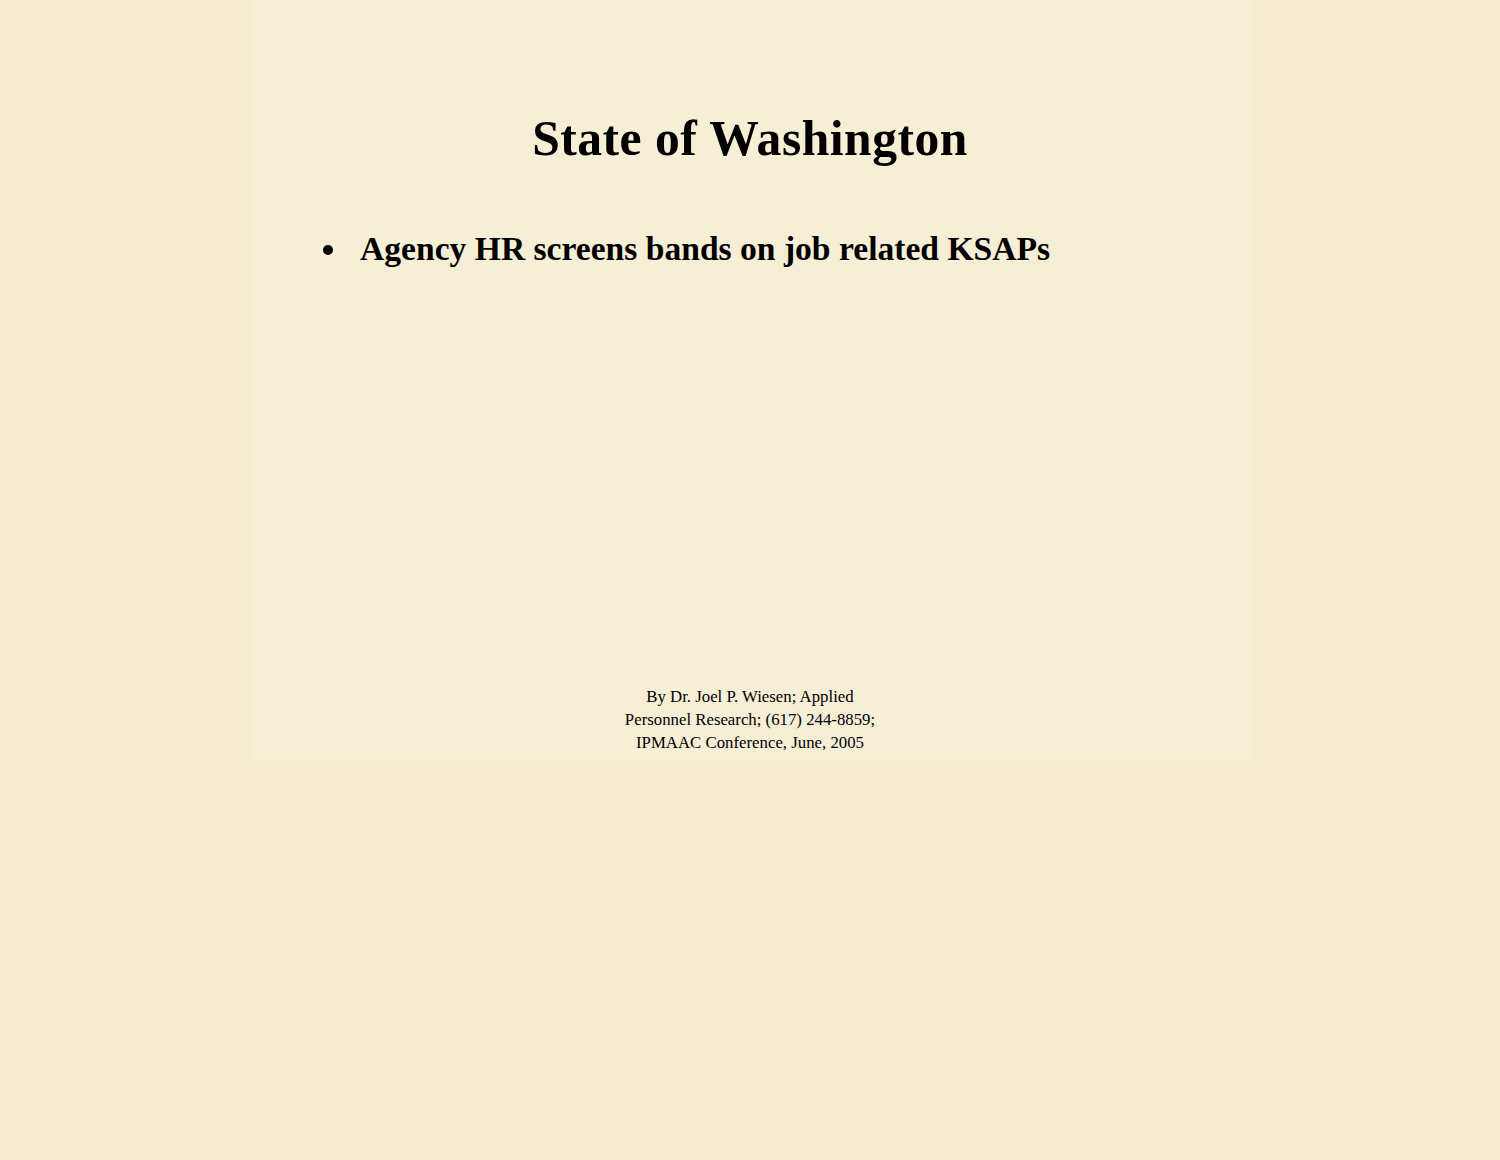State of Washington
Agency HR screens bands on job related KSAPs
By Dr. Joel P. Wiesen; Applied
Personnel Research; (617) 244-8859;
IPMAAC Conference, June, 2005